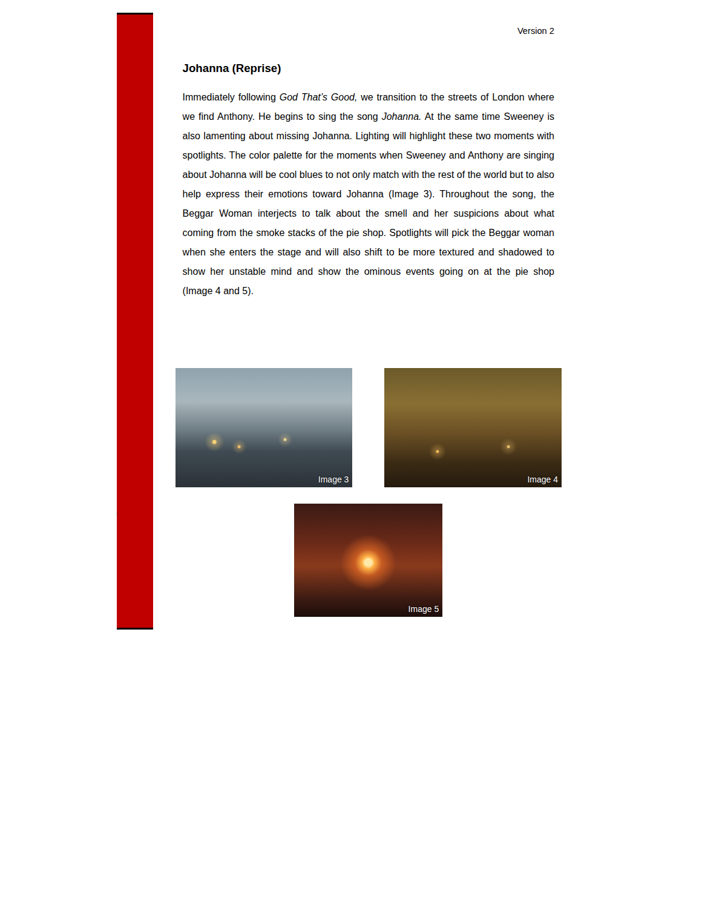Sweeney Todd: The Demon Barber of Fleet Street
Version 2
Johanna (Reprise)
Immediately following God That’s Good, we transition to the streets of London where we find Anthony. He begins to sing the song Johanna. At the same time Sweeney is also lamenting about missing Johanna. Lighting will highlight these two moments with spotlights. The color palette for the moments when Sweeney and Anthony are singing about Johanna will be cool blues to not only match with the rest of the world but to also help express their emotions toward Johanna (Image 3). Throughout the song, the Beggar Woman interjects to talk about the smell and her suspicions about what coming from the smoke stacks of the pie shop. Spotlights will pick the Beggar woman when she enters the stage and will also shift to be more textured and shadowed to show her unstable mind and show the ominous events going on at the pie shop (Image 4 and 5).
Image 3
Image 4
Image 5